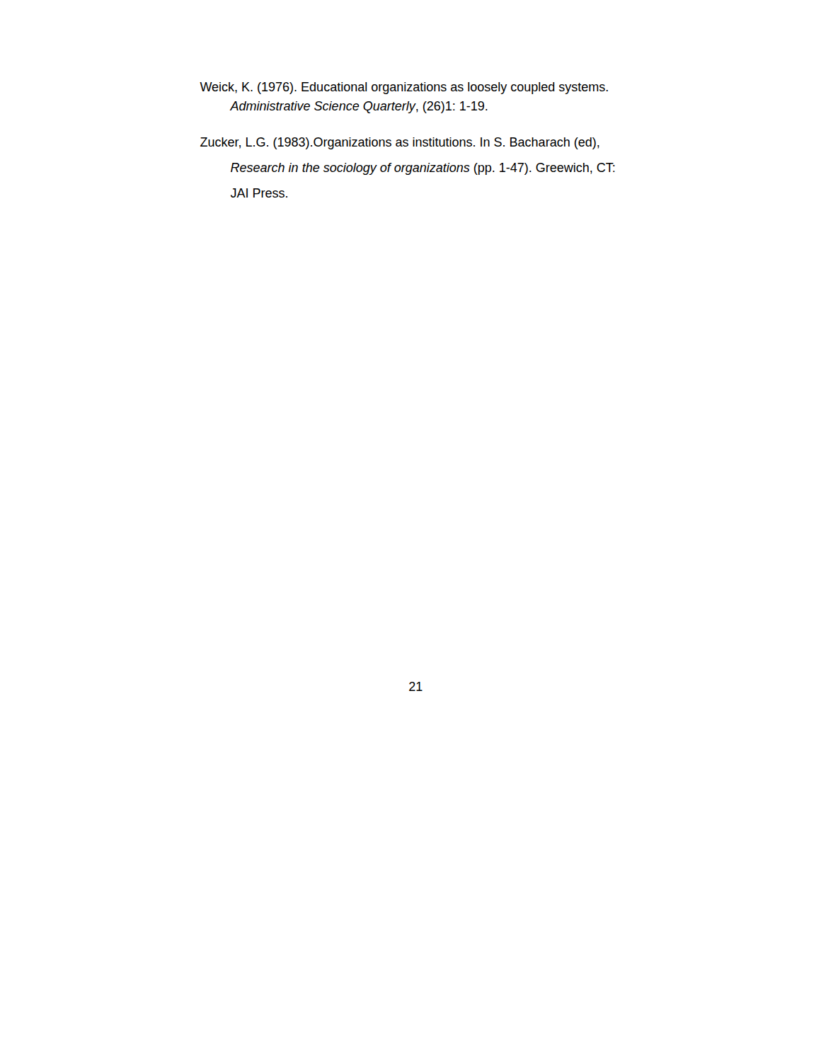Weick, K. (1976). Educational organizations as loosely coupled systems. Administrative Science Quarterly, (26)1: 1-19.
Zucker, L.G. (1983).Organizations as institutions. In S. Bacharach (ed), Research in the sociology of organizations (pp. 1-47). Greewich, CT: JAI Press.
21